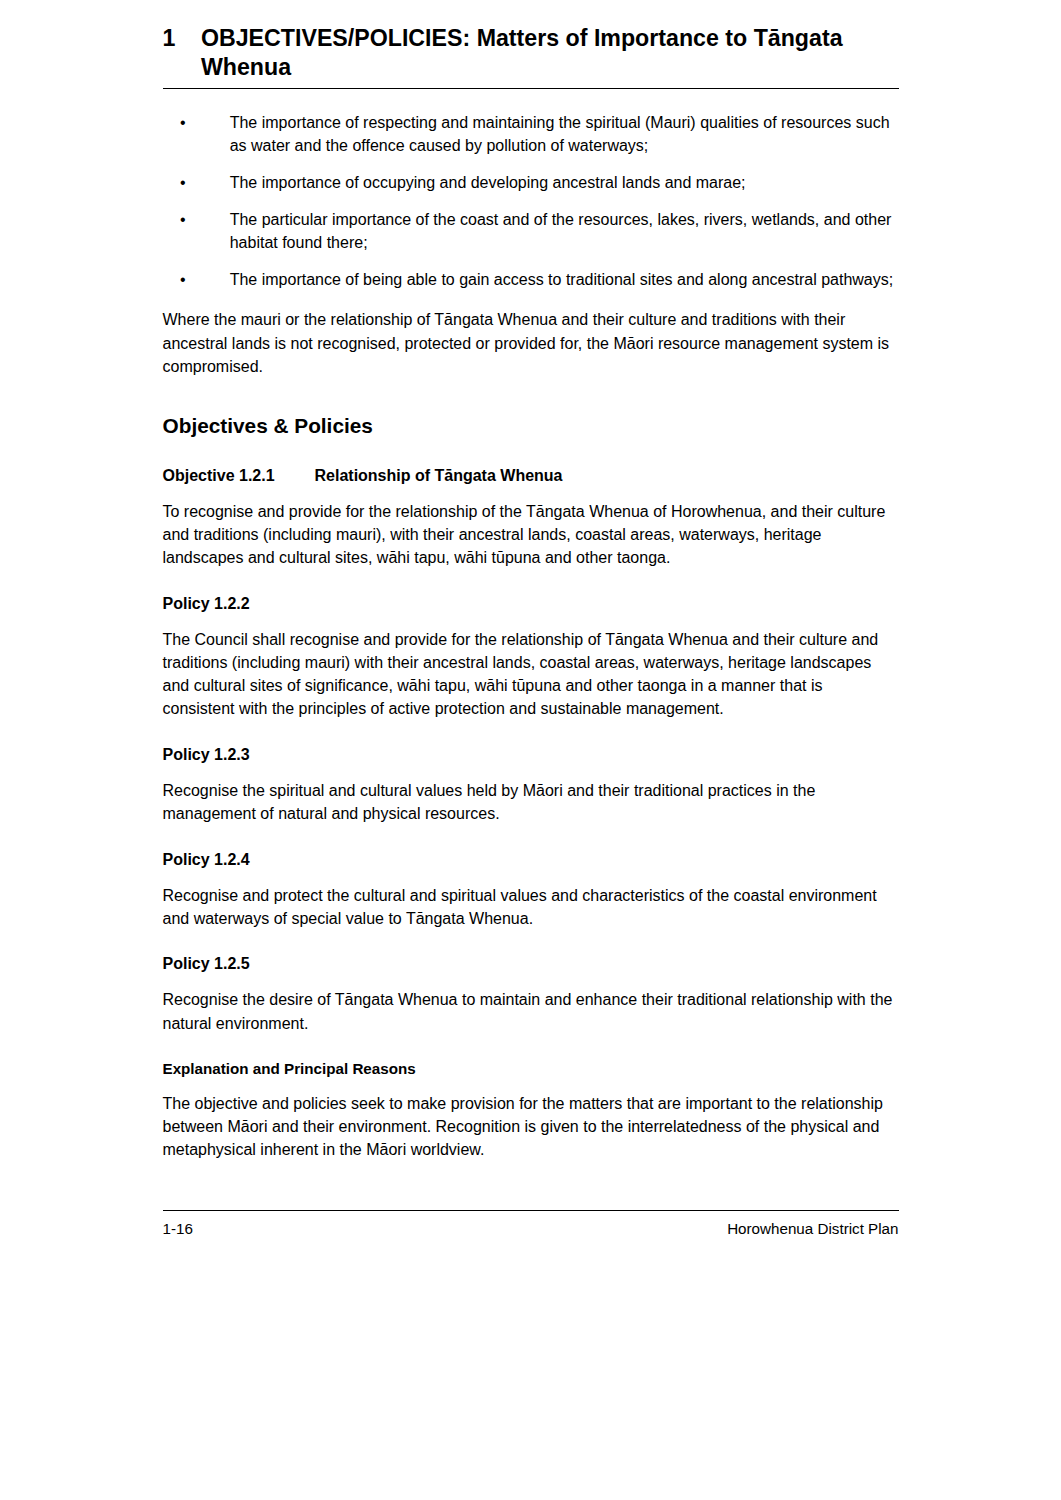1 OBJECTIVES/POLICIES: Matters of Importance to Tāngata Whenua
The importance of respecting and maintaining the spiritual (Mauri) qualities of resources such as water and the offence caused by pollution of waterways;
The importance of occupying and developing ancestral lands and marae;
The particular importance of the coast and of the resources, lakes, rivers, wetlands, and other habitat found there;
The importance of being able to gain access to traditional sites and along ancestral pathways;
Where the mauri or the relationship of Tāngata Whenua and their culture and traditions with their ancestral lands is not recognised, protected or provided for, the Māori resource management system is compromised.
Objectives & Policies
Objective 1.2.1 Relationship of Tāngata Whenua
To recognise and provide for the relationship of the Tāngata Whenua of Horowhenua, and their culture and traditions (including mauri), with their ancestral lands, coastal areas, waterways, heritage landscapes and cultural sites, wāhi tapu, wāhi tūpuna and other taonga.
Policy 1.2.2
The Council shall recognise and provide for the relationship of Tāngata Whenua and their culture and traditions (including mauri) with their ancestral lands, coastal areas, waterways, heritage landscapes and cultural sites of significance, wāhi tapu, wāhi tūpuna and other taonga in a manner that is consistent with the principles of active protection and sustainable management.
Policy 1.2.3
Recognise the spiritual and cultural values held by Māori and their traditional practices in the management of natural and physical resources.
Policy 1.2.4
Recognise and protect the cultural and spiritual values and characteristics of the coastal environment and waterways of special value to Tāngata Whenua.
Policy 1.2.5
Recognise the desire of Tāngata Whenua to maintain and enhance their traditional relationship with the natural environment.
Explanation and Principal Reasons
The objective and policies seek to make provision for the matters that are important to the relationship between Māori and their environment. Recognition is given to the interrelatedness of the physical and metaphysical inherent in the Māori worldview.
1-16 Horowhenua District Plan